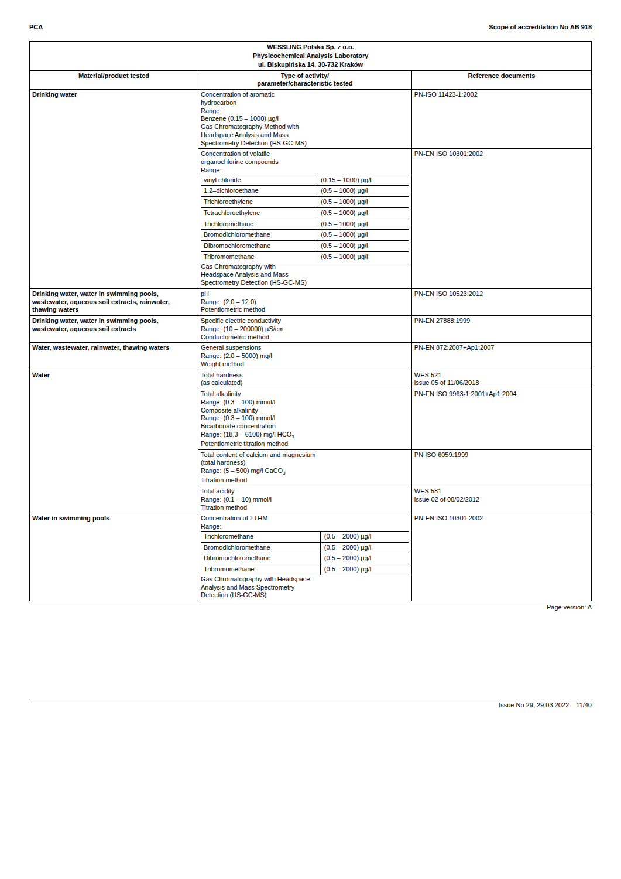PCA Scope of accreditation No AB 918
| WESSLING Polska Sp. z o.o. Physicochemical Analysis Laboratory ul. Biskupińska 14, 30-732 Kraków |
| Material/product tested | Type of activity/ parameter/characteristic tested | Reference documents |
| Drinking water | Concentration of aromatic hydrocarbon Range: Benzene (0.15 – 1000) µg/l Gas Chromatography Method with Headspace Analysis and Mass Spectrometry Detection (HS-GC-MS) | PN-ISO 11423-1:2002 |
| Concentration of volatile organochlorine compounds Range: / vinyl chloride / (0.15 – 1000) µg/l / / 1,2–dichloroethane / (0.5 – 1000) µg/l / / Trichloroethylene / (0.5 – 1000) µg/l / / Tetrachloroethylene / (0.5 – 1000) µg/l / / Trichloromethane / (0.5 – 1000) µg/l / / Bromodichloromethane / (0.5 – 1000) µg/l / / Dibromochloromethane / (0.5 – 1000) µg/l / / Tribromomethane / (0.5 – 1000) µg/l / Gas Chromatography with Headspace Analysis and Mass Spectrometry Detection (HS-GC-MS) | PN-EN ISO 10301:2002 |
| Drinking water, water in swimming pools, wastewater, aqueous soil extracts, rainwater, thawing waters | pH Range: (2.0 – 12.0) Potentiometric method | PN-EN ISO 10523:2012 |
| Drinking water, water in swimming pools, wastewater, aqueous soil extracts | Specific electric conductivity Range: (10 – 200000) µS/cm Conductometric method | PN-EN 27888:1999 |
| Water, wastewater, rainwater, thawing waters | General suspensions Range: (2.0 – 5000) mg/l Weight method | PN-EN 872:2007+Ap1:2007 |
| Water | Total hardness (as calculated) | WES 521 issue 05 of 11/06/2018 |
| Total alkalinity Range: (0.3 – 100) mmol/l Composite alkalinity Range: (0.3 – 100) mmol/l Bicarbonate concentration Range: (18.3 – 6100) mg/l HCO 3 Potentiometric titration method | PN-EN ISO 9963-1:2001+Ap1:2004 |
| Total content of calcium and magnesium (total hardness) Range: (5 – 500) mg/l CaCO 3 Titration method | PN ISO 6059:1999 |
| Total acidity Range: (0.1 – 10) mmol/l Titration method | WES 581 issue 02 of 08/02/2012 |
| Water in swimming pools | Concentration of ΣTHM Range: / Trichloromethane / (0.5 – 2000) µg/l / / Bromodichloromethane / (0.5 – 2000) µg/l / / Dibromochloromethane / (0.5 – 2000) µg/l / / Tribromomethane / (0.5 – 2000) µg/l / Gas Chromatography with Headspace Analysis and Mass Spectrometry Detection (HS-GC-MS) | PN-EN ISO 10301:2002 |
Page version: A
Issue No 29, 29.03.2022 11/40